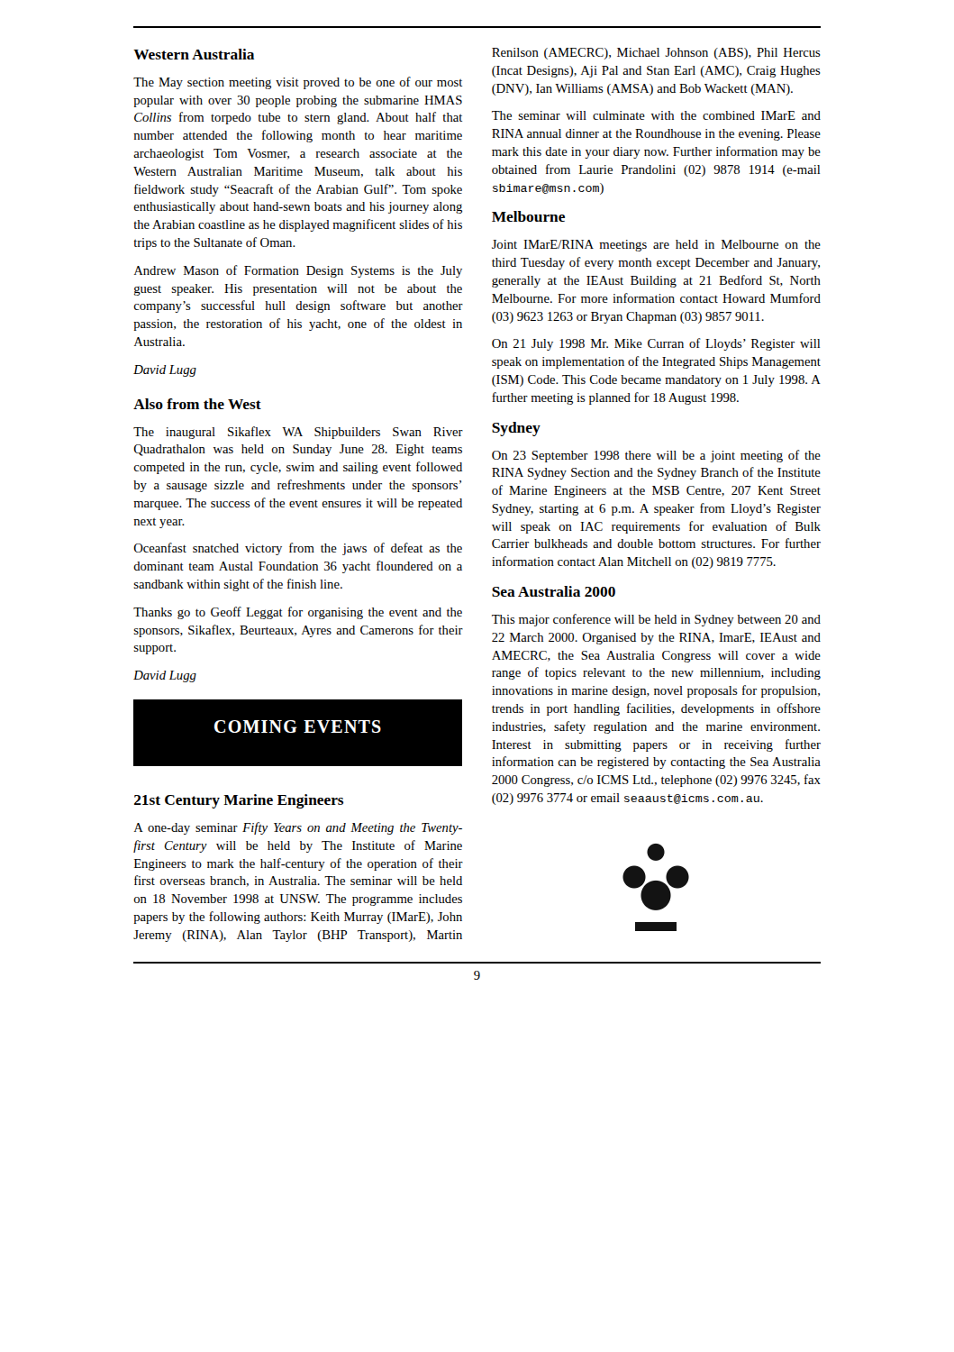Western Australia
The May section meeting visit proved to be one of our most popular with over 30 people probing the submarine HMAS Collins from torpedo tube to stern gland. About half that number attended the following month to hear maritime archaeologist Tom Vosmer, a research associate at the Western Australian Maritime Museum, talk about his fieldwork study “Seacraft of the Arabian Gulf”. Tom spoke enthusiastically about hand-sewn boats and his journey along the Arabian coastline as he displayed magnificent slides of his trips to the Sultanate of Oman.
Andrew Mason of Formation Design Systems is the July guest speaker. His presentation will not be about the company’s successful hull design software but another passion, the restoration of his yacht, one of the oldest in Australia.
David Lugg
Also from the West
The inaugural Sikaflex WA Shipbuilders Swan River Quadrathalon was held on Sunday June 28. Eight teams competed in the run, cycle, swim and sailing event followed by a sausage sizzle and refreshments under the sponsors’ marquee. The success of the event ensures it will be repeated next year.
Oceanfast snatched victory from the jaws of defeat as the dominant team Austal Foundation 36 yacht floundered on a sandbank within sight of the finish line.
Thanks go to Geoff Leggat for organising the event and the sponsors, Sikaflex, Beurteaux, Ayres and Camerons for their support.
David Lugg
COMING EVENTS
21st Century Marine Engineers
A one-day seminar Fifty Years on and Meeting the Twenty-first Century will be held by The Institute of Marine Engineers to mark the half-century of the operation of their first overseas branch, in Australia. The seminar will be held on 18 November 1998 at UNSW. The programme includes papers by the following authors: Keith Murray (IMarE), John Jeremy (RINA), Alan Taylor (BHP Transport), Martin Renilson (AMECRC), Michael Johnson (ABS), Phil Hercus (Incat Designs), Aji Pal and Stan Earl (AMC), Craig Hughes (DNV), Ian Williams (AMSA) and Bob Wackett (MAN).
The seminar will culminate with the combined IMarE and RINA annual dinner at the Roundhouse in the evening. Please mark this date in your diary now. Further information may be obtained from Laurie Prandolini (02) 9878 1914 (e-mail sbimare@msn.com)
Melbourne
Joint IMarE/RINA meetings are held in Melbourne on the third Tuesday of every month except December and January, generally at the IEAust Building at 21 Bedford St, North Melbourne. For more information contact Howard Mumford (03) 9623 1263 or Bryan Chapman (03) 9857 9011.
On 21 July 1998 Mr. Mike Curran of Lloyds’ Register will speak on implementation of the Integrated Ships Management (ISM) Code. This Code became mandatory on 1 July 1998. A further meeting is planned for 18 August 1998.
Sydney
On 23 September 1998 there will be a joint meeting of the RINA Sydney Section and the Sydney Branch of the Institute of Marine Engineers at the MSB Centre, 207 Kent Street Sydney, starting at 6 p.m. A speaker from Lloyd’s Register will speak on IAC requirements for evaluation of Bulk Carrier bulkheads and double bottom structures. For further information contact Alan Mitchell on (02) 9819 7775.
Sea Australia 2000
This major conference will be held in Sydney between 20 and 22 March 2000. Organised by the RINA, ImarE, IEAust and AMECRC, the Sea Australia Congress will cover a wide range of topics relevant to the new millennium, including innovations in marine design, novel proposals for propulsion, trends in port handling facilities, developments in offshore industries, safety regulation and the marine environment. Interest in submitting papers or in receiving further information can be registered by contacting the Sea Australia 2000 Congress, c/o ICMS Ltd., telephone (02) 9976 3245, fax (02) 9976 3774 or email seaaust@icms.com.au.
9